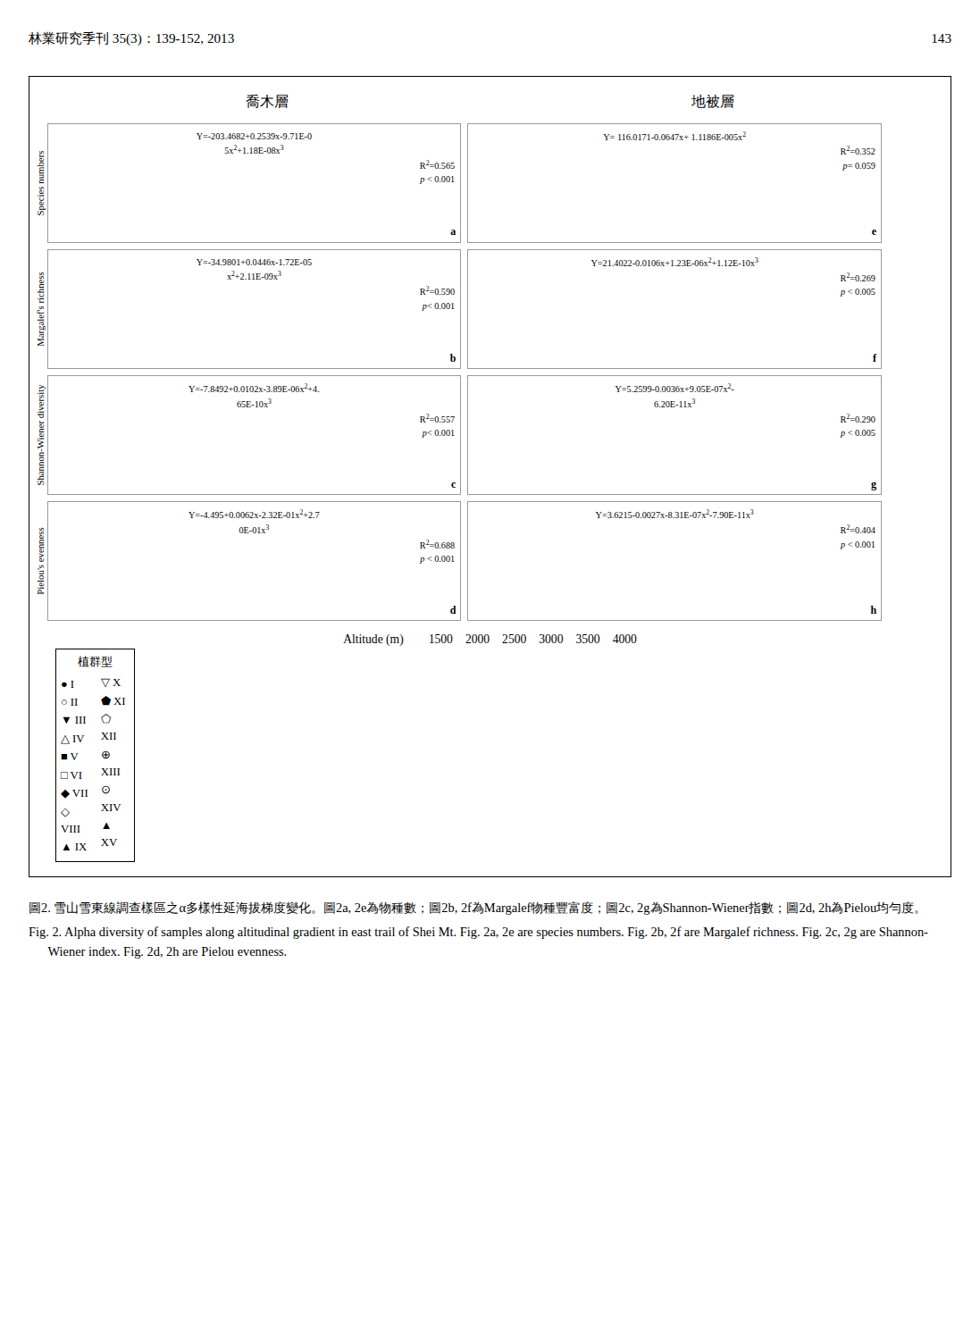林業研究季刊 35(3)：139-152, 2013 143
喬木層 地被層
Species numbers
Y=-203.4682+0.2539x-9.71E-0
5x2+1.18E-08x3
R2=0.565
p < 0.001
a
Y= 116.0171-0.0647x+ 1.1186E-005x2
R2=0.352
p= 0.059
e
Margalef's richness
Y=-34.9801+0.0446x-1.72E-05
x2+2.11E-09x3
R2=0.590
p< 0.001
b
Y=21.4022-0.0106x+1.23E-06x2+1.12E-10x3
R2=0.269
p < 0.005
f
Shannon-Wiener diversity
Y=-7.8492+0.0102x-3.89E-06x2+4.
65E-10x3
R2=0.557
p< 0.001
c
Y=5.2599-0.0036x+9.05E-07x2-
6.20E-11x3
R2=0.290
p < 0.005
g
Pielou's evenness
Y=-4.495+0.0062x-2.32E-01x2+2.7
0E-01x3
R2=0.688
p < 0.001
d
Y=3.6215-0.0027x-8.31E-07x2-7.90E-11x3
R2=0.404
p < 0.001
h
Altitude (m)　　1500　2000　2500　3000　3500　4000
植群型
● I
○ II
▼ III
△ IV
■ V
□ VI
◆ VII
◇ VIII
▲ IX
▽ X
⬟ XI
⬠ XII
⊕ XIII
⊙ XIV
▲ XV
圖2. 雪山雪東線調查樣區之α多樣性延海拔梯度變化。圖2a, 2e為物種數；圖2b, 2f為Margalef物種豐富度；圖2c, 2g為Shannon-Wiener指數；圖2d, 2h為Pielou均勻度。
Fig. 2. Alpha diversity of samples along altitudinal gradient in east trail of Shei Mt. Fig. 2a, 2e are species numbers. Fig. 2b, 2f are Margalef richness. Fig. 2c, 2g are Shannon-Wiener index. Fig. 2d, 2h are Pielou evenness.